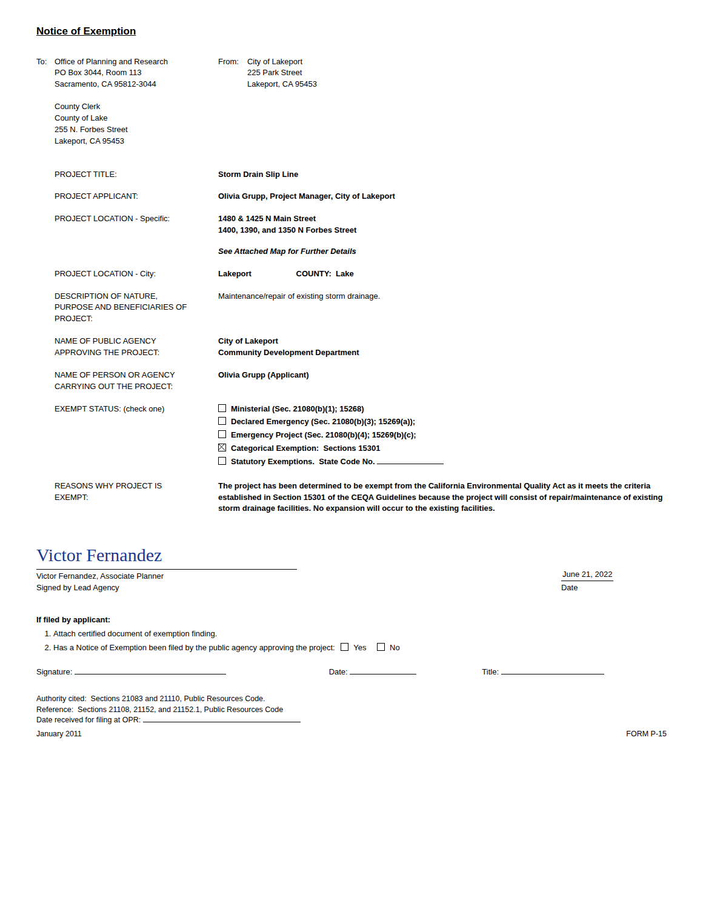Notice of Exemption
| To: | Office of Planning and Research PO Box 3044, Room 113 Sacramento, CA 95812-3044 County Clerk County of Lake 255 N. Forbes Street Lakeport, CA 95453 | / From: / City of Lakeport 225 Park Street Lakeport, CA 95453 / |
| | PROJECT TITLE: | Storm Drain Slip Line |
| | PROJECT APPLICANT: | Olivia Grupp, Project Manager, City of Lakeport |
| | PROJECT LOCATION - Specific: | 1480 & 1425 N Main Street 1400, 1390, and 1350 N Forbes Street See Attached Map for Further Details |
| | PROJECT LOCATION - City: | Lakeport COUNTY: Lake |
| | DESCRIPTION OF NATURE, PURPOSE AND BENEFICIARIES OF PROJECT: | Maintenance/repair of existing storm drainage. |
| | NAME OF PUBLIC AGENCY APPROVING THE PROJECT: | City of Lakeport Community Development Department |
| | NAME OF PERSON OR AGENCY CARRYING OUT THE PROJECT: | Olivia Grupp (Applicant) |
| | EXEMPT STATUS: (check one) | Ministerial (Sec. 21080(b)(1); 15268) Declared Emergency (Sec. 21080(b)(3); 15269(a)); Emergency Project (Sec. 21080(b)(4); 15269(b)(c); Categorical Exemption: Sections 15301 Statutory Exemptions. State Code No. |
| | REASONS WHY PROJECT IS EXEMPT: | The project has been determined to be exempt from the California Environmental Quality Act as it meets the criteria established in Section 15301 of the CEQA Guidelines because the project will consist of repair/maintenance of existing storm drainage facilities. No expansion will occur to the existing facilities. |
| Victor Fernandez Victor Fernandez, Associate Planner Signed by Lead Agency | June 21, 2022 Date |
If filed by applicant:
Attach certified document of exemption finding.
Has a Notice of Exemption been filed by the public agency approving the project: Yes No
| Signature: | Date: | Title: |
Authority cited: Sections 21083 and 21110, Public Resources Code.
Reference: Sections 21108, 21152, and 21152.1, Public Resources Code
Date received for filing at OPR:
January 2011
FORM P-15